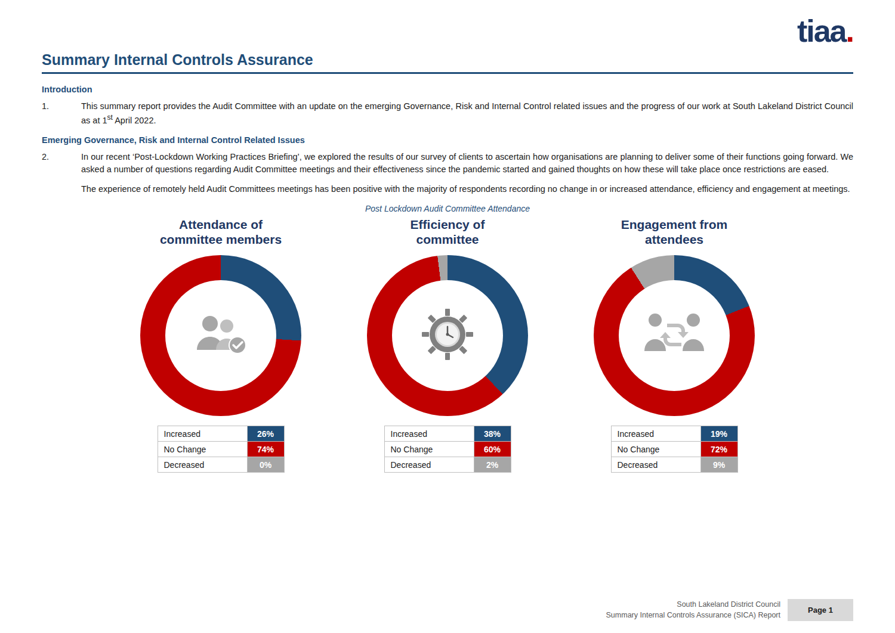tiaa.
Summary Internal Controls Assurance
Introduction
1.
This summary report provides the Audit Committee with an update on the emerging Governance, Risk and Internal Control related issues and the progress of our work at South Lakeland District Council as at 1st April 2022.
Emerging Governance, Risk and Internal Control Related Issues
2.
In our recent ‘Post-Lockdown Working Practices Briefing’, we explored the results of our survey of clients to ascertain how organisations are planning to deliver some of their functions going forward. We asked a number of questions regarding Audit Committee meetings and their effectiveness since the pandemic started and gained thoughts on how these will take place once restrictions are eased.
The experience of remotely held Audit Committees meetings has been positive with the majority of respondents recording no change in or increased attendance, efficiency and engagement at meetings.
Post Lockdown Audit Committee Attendance
Attendance of
committee members
| Increased | 26% |
| No Change | 74% |
| Decreased | 0% |
Efficiency of
committee
| Increased | 38% |
| No Change | 60% |
| Decreased | 2% |
Engagement from
attendees
| Increased | 19% |
| No Change | 72% |
| Decreased | 9% |
South Lakeland District Council
Summary Internal Controls Assurance (SICA) Report
Page 1